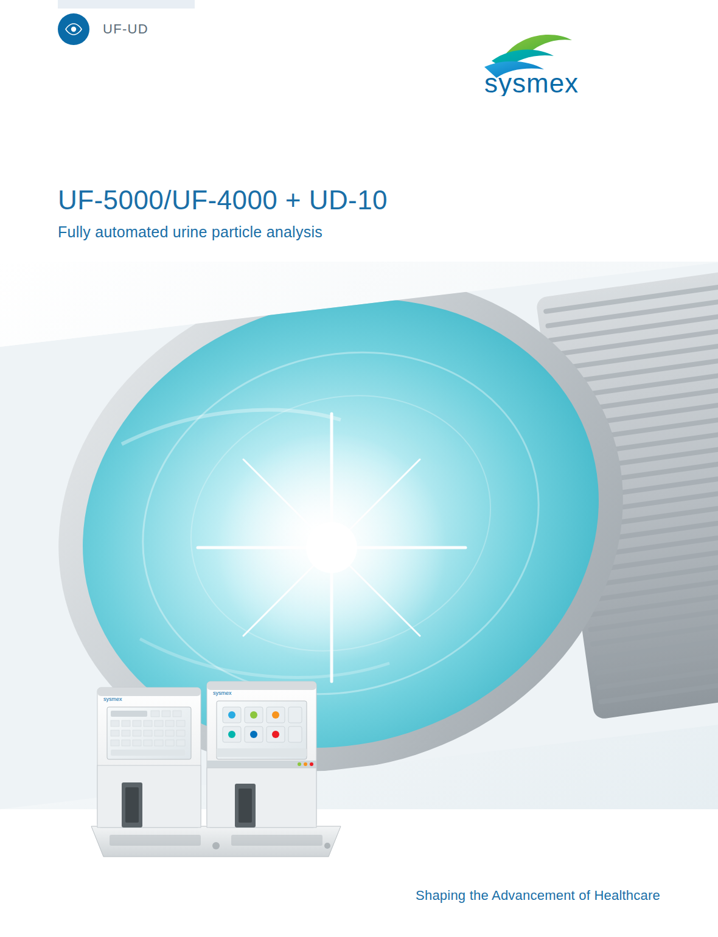UF-UD
sysmex
UF-5000/UF-4000 + UD-10
Fully automated urine particle analysis
sysmex sysmex
Shaping the Advancement of Healthcare